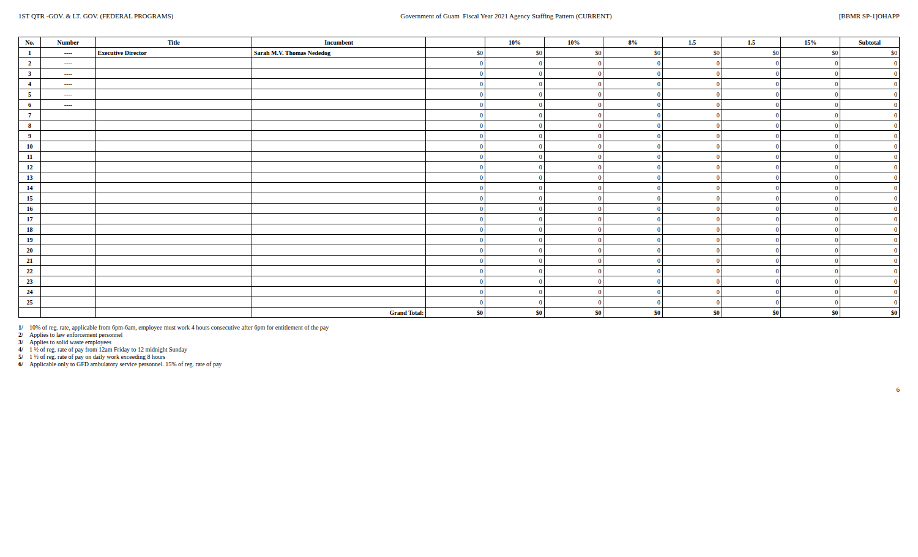1ST QTR -GOV. & LT. GOV. (FEDERAL PROGRAMS)
Government of Guam Fiscal Year 2021 Agency Staffing Pattern (CURRENT)
[BBMR SP-1]OHAPP
| No. | Number | Title | Incumbent | | 10% | 10% | 8% | 1.5 | 1.5 | 15% | Subtotal |
| --- | --- | --- | --- | --- | --- | --- | --- | --- | --- | --- | --- |
| 1 | ---- | Executive Director | Sarah M.V. Thomas Nededog | $0 | $0 | $0 | $0 | $0 | $0 | $0 | $0 |
| 2 | ---- | | | 0 | 0 | 0 | 0 | 0 | 0 | 0 | 0 |
| 3 | ---- | | | 0 | 0 | 0 | 0 | 0 | 0 | 0 | 0 |
| 4 | ---- | | | 0 | 0 | 0 | 0 | 0 | 0 | 0 | 0 |
| 5 | ---- | | | 0 | 0 | 0 | 0 | 0 | 0 | 0 | 0 |
| 6 | ---- | | | 0 | 0 | 0 | 0 | 0 | 0 | 0 | 0 |
| 7 | | | | 0 | 0 | 0 | 0 | 0 | 0 | 0 | 0 |
| 8 | | | | 0 | 0 | 0 | 0 | 0 | 0 | 0 | 0 |
| 9 | | | | 0 | 0 | 0 | 0 | 0 | 0 | 0 | 0 |
| 10 | | | | 0 | 0 | 0 | 0 | 0 | 0 | 0 | 0 |
| 11 | | | | 0 | 0 | 0 | 0 | 0 | 0 | 0 | 0 |
| 12 | | | | 0 | 0 | 0 | 0 | 0 | 0 | 0 | 0 |
| 13 | | | | 0 | 0 | 0 | 0 | 0 | 0 | 0 | 0 |
| 14 | | | | 0 | 0 | 0 | 0 | 0 | 0 | 0 | 0 |
| 15 | | | | 0 | 0 | 0 | 0 | 0 | 0 | 0 | 0 |
| 16 | | | | 0 | 0 | 0 | 0 | 0 | 0 | 0 | 0 |
| 17 | | | | 0 | 0 | 0 | 0 | 0 | 0 | 0 | 0 |
| 18 | | | | 0 | 0 | 0 | 0 | 0 | 0 | 0 | 0 |
| 19 | | | | 0 | 0 | 0 | 0 | 0 | 0 | 0 | 0 |
| 20 | | | | 0 | 0 | 0 | 0 | 0 | 0 | 0 | 0 |
| 21 | | | | 0 | 0 | 0 | 0 | 0 | 0 | 0 | 0 |
| 22 | | | | 0 | 0 | 0 | 0 | 0 | 0 | 0 | 0 |
| 23 | | | | 0 | 0 | 0 | 0 | 0 | 0 | 0 | 0 |
| 24 | | | | 0 | 0 | 0 | 0 | 0 | 0 | 0 | 0 |
| 25 | | | | 0 | 0 | 0 | 0 | 0 | 0 | 0 | 0 |
| | | | Grand Total: | $0 | $0 | $0 | $0 | $0 | $0 | $0 | $0 |
1/10% of reg. rate, applicable from 6pm-6am, employee must work 4 hours consecutive after 6pm for entitlement of the pay
2/Applies to law enforcement personnel
3/Applies to solid waste employees
4/1 ½ of reg. rate of pay from 12am Friday to 12 midnight Sunday
5/1 ½ of reg. rate of pay on daily work exceeding 8 hours
6/Applicable only to GFD ambulatory service personnel. 15% of reg. rate of pay
6